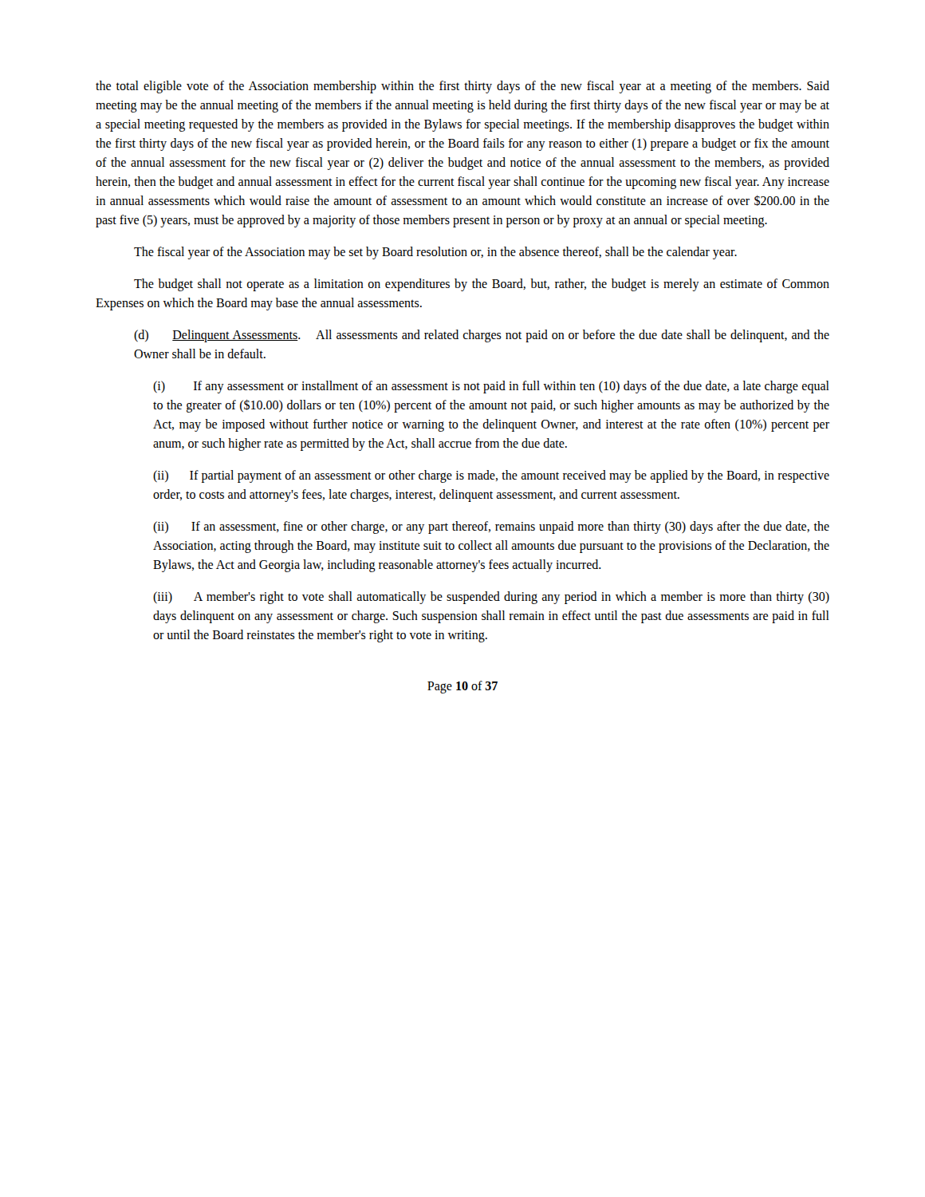the total eligible vote of the Association membership within the first thirty days of the new fiscal year at a meeting of the members. Said meeting may be the annual meeting of the members if the annual meeting is held during the first thirty days of the new fiscal year or may be at a special meeting requested by the members as provided in the Bylaws for special meetings. If the membership disapproves the budget within the first thirty days of the new fiscal year as provided herein, or the Board fails for any reason to either (1) prepare a budget or fix the amount of the annual assessment for the new fiscal year or (2) deliver the budget and notice of the annual assessment to the members, as provided herein, then the budget and annual assessment in effect for the current fiscal year shall continue for the upcoming new fiscal year. Any increase in annual assessments which would raise the amount of assessment to an amount which would constitute an increase of over $200.00 in the past five (5) years, must be approved by a majority of those members present in person or by proxy at an annual or special meeting.
The fiscal year of the Association may be set by Board resolution or, in the absence thereof, shall be the calendar year.
The budget shall not operate as a limitation on expenditures by the Board, but, rather, the budget is merely an estimate of Common Expenses on which the Board may base the annual assessments.
(d) Delinquent Assessments. All assessments and related charges not paid on or before the due date shall be delinquent, and the Owner shall be in default.
(i) If any assessment or installment of an assessment is not paid in full within ten (10) days of the due date, a late charge equal to the greater of ($10.00) dollars or ten (10%) percent of the amount not paid, or such higher amounts as may be authorized by the Act, may be imposed without further notice or warning to the delinquent Owner, and interest at the rate often (10%) percent per anum, or such higher rate as permitted by the Act, shall accrue from the due date.
(ii) If partial payment of an assessment or other charge is made, the amount received may be applied by the Board, in respective order, to costs and attorney's fees, late charges, interest, delinquent assessment, and current assessment.
(ii) If an assessment, fine or other charge, or any part thereof, remains unpaid more than thirty (30) days after the due date, the Association, acting through the Board, may institute suit to collect all amounts due pursuant to the provisions of the Declaration, the Bylaws, the Act and Georgia law, including reasonable attorney's fees actually incurred.
(iii) A member's right to vote shall automatically be suspended during any period in which a member is more than thirty (30) days delinquent on any assessment or charge. Such suspension shall remain in effect until the past due assessments are paid in full or until the Board reinstates the member's right to vote in writing.
Page 10 of 37